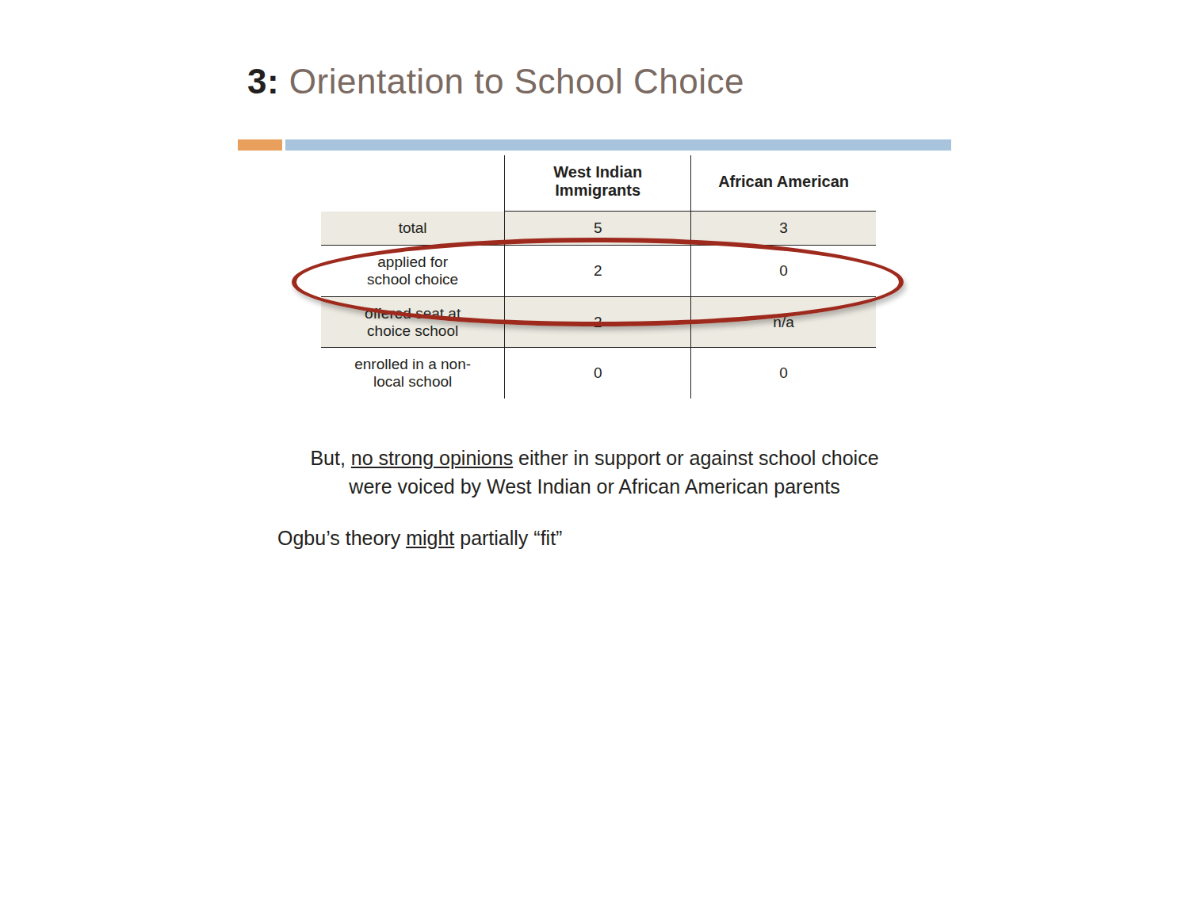3: Orientation to School Choice
| | West Indian Immigrants | African American |
| --- | --- | --- |
| total | 5 | 3 |
| applied for school choice | 2 | 0 |
| offered seat at choice school | 2 | n/a |
| enrolled in a non- local school | 0 | 0 |
But, no strong opinions either in support or against school choice
were voiced by West Indian or African American parents
Ogbu’s theory might partially “fit”